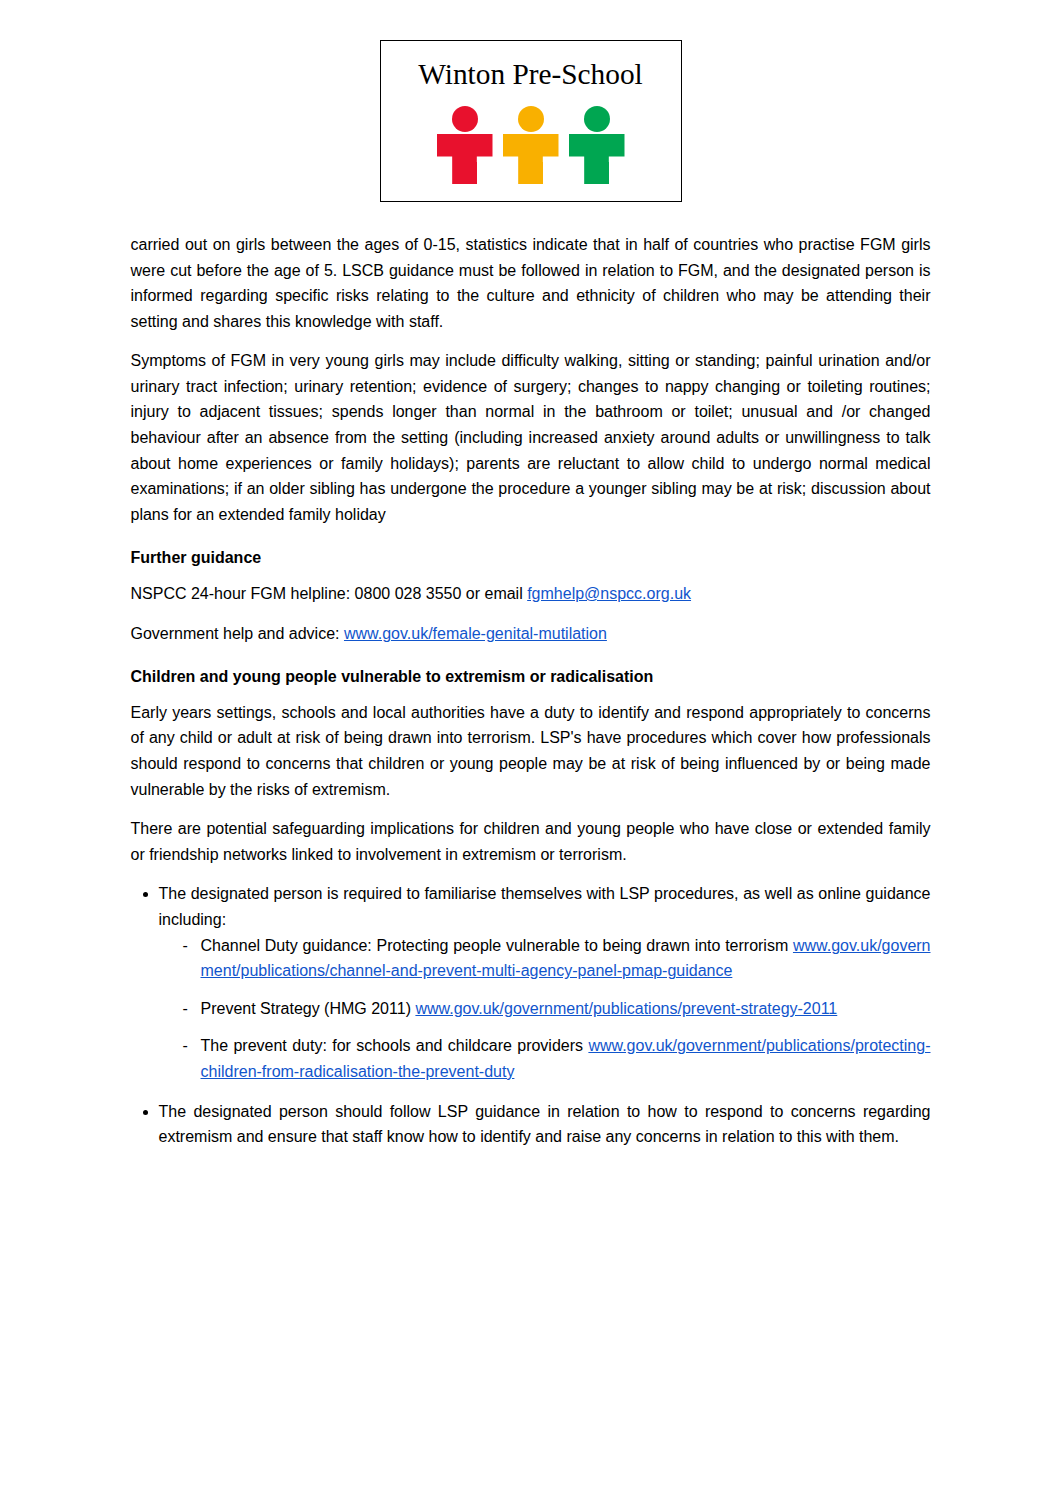Winton Pre-School
carried out on girls between the ages of 0-15, statistics indicate that in half of countries who practise FGM girls were cut before the age of 5. LSCB guidance must be followed in relation to FGM, and the designated person is informed regarding specific risks relating to the culture and ethnicity of children who may be attending their setting and shares this knowledge with staff.
Symptoms of FGM in very young girls may include difficulty walking, sitting or standing; painful urination and/or urinary tract infection; urinary retention; evidence of surgery; changes to nappy changing or toileting routines; injury to adjacent tissues; spends longer than normal in the bathroom or toilet; unusual and /or changed behaviour after an absence from the setting (including increased anxiety around adults or unwillingness to talk about home experiences or family holidays); parents are reluctant to allow child to undergo normal medical examinations; if an older sibling has undergone the procedure a younger sibling may be at risk; discussion about plans for an extended family holiday
Further guidance
NSPCC 24-hour FGM helpline: 0800 028 3550 or email fgmhelp@nspcc.org.uk
Government help and advice: www.gov.uk/female-genital-mutilation
Children and young people vulnerable to extremism or radicalisation
Early years settings, schools and local authorities have a duty to identify and respond appropriately to concerns of any child or adult at risk of being drawn into terrorism. LSP's have procedures which cover how professionals should respond to concerns that children or young people may be at risk of being influenced by or being made vulnerable by the risks of extremism.
There are potential safeguarding implications for children and young people who have close or extended family or friendship networks linked to involvement in extremism or terrorism.
The designated person is required to familiarise themselves with LSP procedures, as well as online guidance including:
Channel Duty guidance: Protecting people vulnerable to being drawn into terrorism www.gov.uk/government/publications/channel-and-prevent-multi-agency-panel-pmap-guidance
Prevent Strategy (HMG 2011) www.gov.uk/government/publications/prevent-strategy-2011
The prevent duty: for schools and childcare providers www.gov.uk/government/publications/protecting-children-from-radicalisation-the-prevent-duty
The designated person should follow LSP guidance in relation to how to respond to concerns regarding extremism and ensure that staff know how to identify and raise any concerns in relation to this with them.